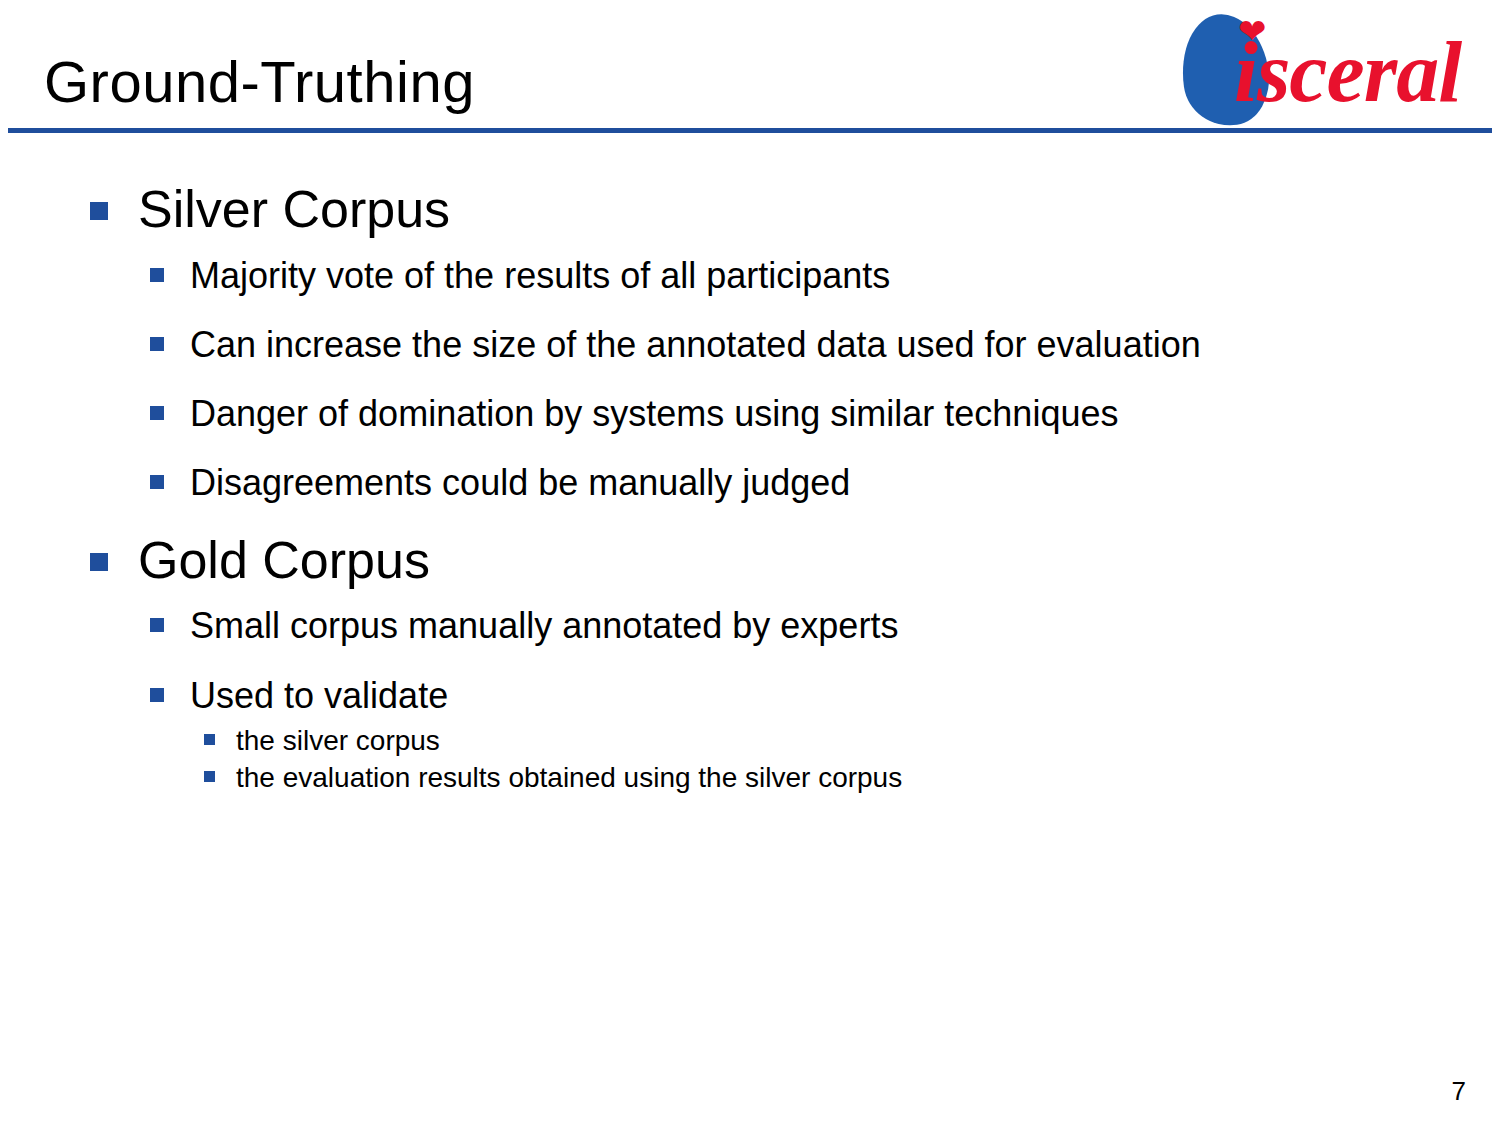Ground-Truthing
isceral
❤
Silver Corpus
Majority vote of the results of all participants
Can increase the size of the annotated data used for evaluation
Danger of domination by systems using similar techniques
Disagreements could be manually judged
Gold Corpus
Small corpus manually annotated by experts
Used to validate
the silver corpus
the evaluation results obtained using the silver corpus
7